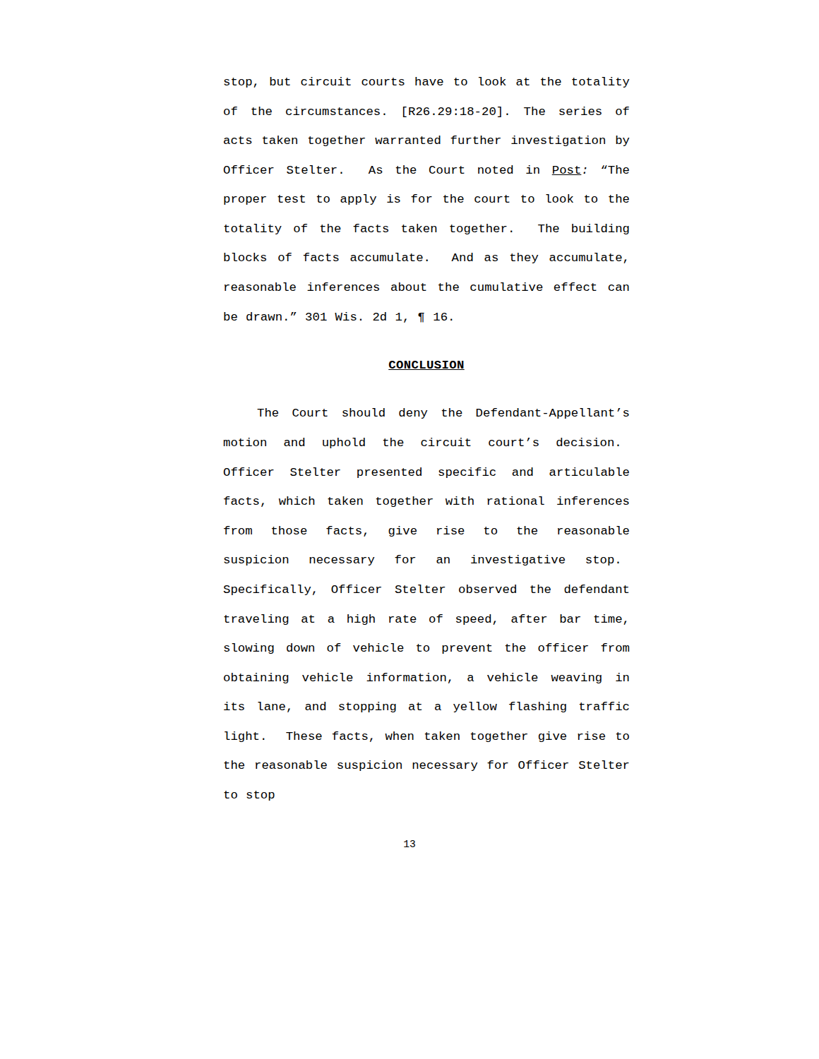stop, but circuit courts have to look at the totality of the circumstances. [R26.29:18-20]. The series of acts taken together warranted further investigation by Officer Stelter. As the Court noted in Post: “The proper test to apply is for the court to look to the totality of the facts taken together. The building blocks of facts accumulate. And as they accumulate, reasonable inferences about the cumulative effect can be drawn.” 301 Wis. 2d 1, ¶ 16.
CONCLUSION
The Court should deny the Defendant-Appellant’s motion and uphold the circuit court’s decision. Officer Stelter presented specific and articulable facts, which taken together with rational inferences from those facts, give rise to the reasonable suspicion necessary for an investigative stop. Specifically, Officer Stelter observed the defendant traveling at a high rate of speed, after bar time, slowing down of vehicle to prevent the officer from obtaining vehicle information, a vehicle weaving in its lane, and stopping at a yellow flashing traffic light. These facts, when taken together give rise to the reasonable suspicion necessary for Officer Stelter to stop
13